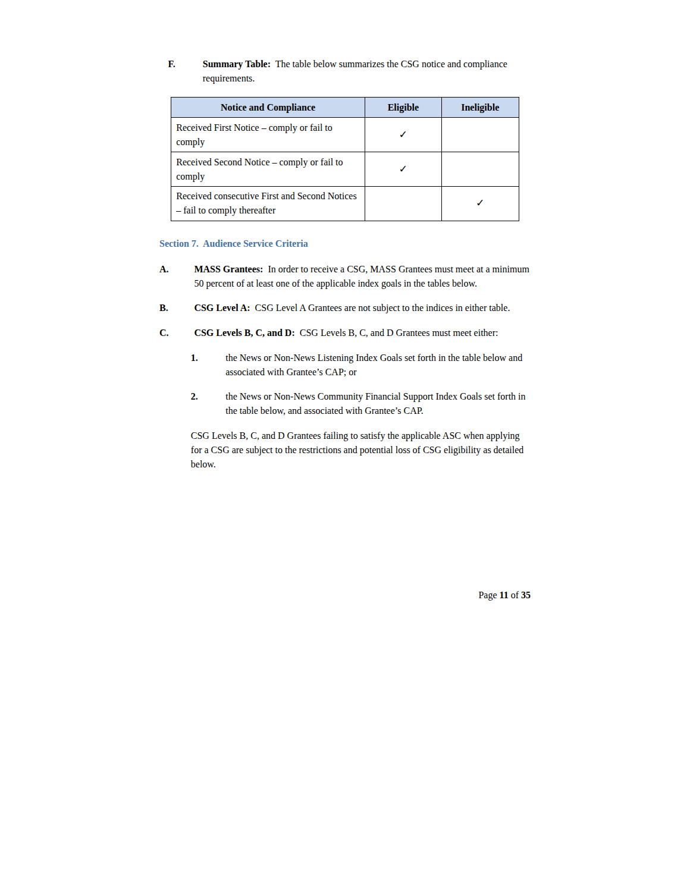F.
Summary Table: The table below summarizes the CSG notice and compliance requirements.
| Notice and Compliance | Eligible | Ineligible |
| --- | --- | --- |
| Received First Notice – comply or fail to comply | ✓ | |
| Received Second Notice – comply or fail to comply | ✓ | |
| Received consecutive First and Second Notices – fail to comply thereafter | | ✓ |
Section 7. Audience Service Criteria
A.
MASS Grantees: In order to receive a CSG, MASS Grantees must meet at a minimum 50 percent of at least one of the applicable index goals in the tables below.
B.
CSG Level A: CSG Level A Grantees are not subject to the indices in either table.
C.
CSG Levels B, C, and D: CSG Levels B, C, and D Grantees must meet either:
1.
the News or Non-News Listening Index Goals set forth in the table below and associated with Grantee’s CAP; or
2.
the News or Non-News Community Financial Support Index Goals set forth in the table below, and associated with Grantee’s CAP.
CSG Levels B, C, and D Grantees failing to satisfy the applicable ASC when applying for a CSG are subject to the restrictions and potential loss of CSG eligibility as detailed below.
Page 11 of 35